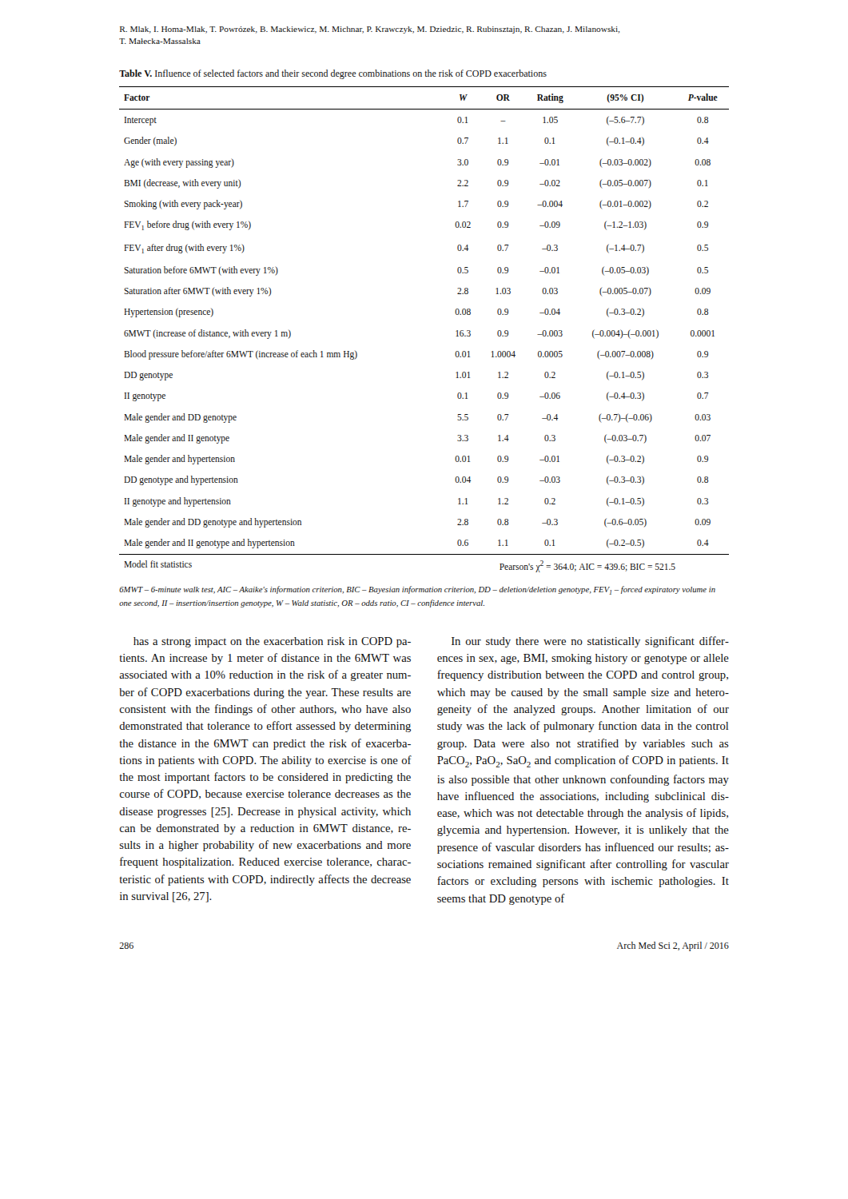R. Mlak, I. Homa-Mlak, T. Powrózek, B. Mackiewicz, M. Michnar, P. Krawczyk, M. Dziedzic, R. Rubinsztajn, R. Chazan, J. Milanowski,
T. Małecka-Massalska
Table V. Influence of selected factors and their second degree combinations on the risk of COPD exacerbations
| Factor | W | OR | Rating | (95% CI) | P -value |
| --- | --- | --- | --- | --- | --- |
| Intercept | 0.1 | – | 1.05 | (–5.6–7.7) | 0.8 |
| Gender (male) | 0.7 | 1.1 | 0.1 | (–0.1–0.4) | 0.4 |
| Age (with every passing year) | 3.0 | 0.9 | –0.01 | (–0.03–0.002) | 0.08 |
| BMI (decrease, with every unit) | 2.2 | 0.9 | –0.02 | (–0.05–0.007) | 0.1 |
| Smoking (with every pack-year) | 1.7 | 0.9 | –0.004 | (–0.01–0.002) | 0.2 |
| FEV 1 before drug (with every 1%) | 0.02 | 0.9 | –0.09 | (–1.2–1.03) | 0.9 |
| FEV 1 after drug (with every 1%) | 0.4 | 0.7 | –0.3 | (–1.4–0.7) | 0.5 |
| Saturation before 6MWT (with every 1%) | 0.5 | 0.9 | –0.01 | (–0.05–0.03) | 0.5 |
| Saturation after 6MWT (with every 1%) | 2.8 | 1.03 | 0.03 | (–0.005–0.07) | 0.09 |
| Hypertension (presence) | 0.08 | 0.9 | –0.04 | (–0.3–0.2) | 0.8 |
| 6MWT (increase of distance, with every 1 m) | 16.3 | 0.9 | –0.003 | (–0.004)–(–0.001) | 0.0001 |
| Blood pressure before/after 6MWT (increase of each 1 mm Hg) | 0.01 | 1.0004 | 0.0005 | (–0.007–0.008) | 0.9 |
| DD genotype | 1.01 | 1.2 | 0.2 | (–0.1–0.5) | 0.3 |
| II genotype | 0.1 | 0.9 | –0.06 | (–0.4–0.3) | 0.7 |
| Male gender and DD genotype | 5.5 | 0.7 | –0.4 | (–0.7)–(–0.06) | 0.03 |
| Male gender and II genotype | 3.3 | 1.4 | 0.3 | (–0.03–0.7) | 0.07 |
| Male gender and hypertension | 0.01 | 0.9 | –0.01 | (–0.3–0.2) | 0.9 |
| DD genotype and hypertension | 0.04 | 0.9 | –0.03 | (–0.3–0.3) | 0.8 |
| II genotype and hypertension | 1.1 | 1.2 | 0.2 | (–0.1–0.5) | 0.3 |
| Male gender and DD genotype and hypertension | 2.8 | 0.8 | –0.3 | (–0.6–0.05) | 0.09 |
| Male gender and II genotype and hypertension | 0.6 | 1.1 | 0.1 | (–0.2–0.5) | 0.4 |
| Model fit statistics | Pearson's χ 2 = 364.0; AIC = 439.6; BIC = 521.5 |
6MWT – 6-minute walk test, AIC – Akaike's information criterion, BIC – Bayesian information criterion, DD – deletion/deletion genotype, FEV1 – forced expiratory volume in one second, II – insertion/insertion genotype, W – Wald statistic, OR – odds ratio, CI – confidence interval.
has a strong impact on the exacerbation risk in COPD patients. An increase by 1 meter of distance in the 6MWT was associated with a 10% reduction in the risk of a greater number of COPD exacerbations during the year. These results are consistent with the findings of other authors, who have also demonstrated that tolerance to effort assessed by determining the distance in the 6MWT can predict the risk of exacerbations in patients with COPD. The ability to exercise is one of the most important factors to be considered in predicting the course of COPD, because exercise tolerance decreases as the disease progresses [25]. Decrease in physical activity, which can be demonstrated by a reduction in 6MWT distance, results in a higher probability of new exacerbations and more frequent hospitalization. Reduced exercise tolerance, characteristic of patients with COPD, indirectly affects the decrease in survival [26, 27].
In our study there were no statistically significant differences in sex, age, BMI, smoking history or genotype or allele frequency distribution between the COPD and control group, which may be caused by the small sample size and heterogeneity of the analyzed groups. Another limitation of our study was the lack of pulmonary function data in the control group. Data were also not stratified by variables such as PaCO2, PaO2, SaO2 and complication of COPD in patients. It is also possible that other unknown confounding factors may have influenced the associations, including subclinical disease, which was not detectable through the analysis of lipids, glycemia and hypertension. However, it is unlikely that the presence of vascular disorders has influenced our results; associations remained significant after controlling for vascular factors or excluding persons with ischemic pathologies. It seems that DD genotype of
286 Arch Med Sci 2, April / 2016